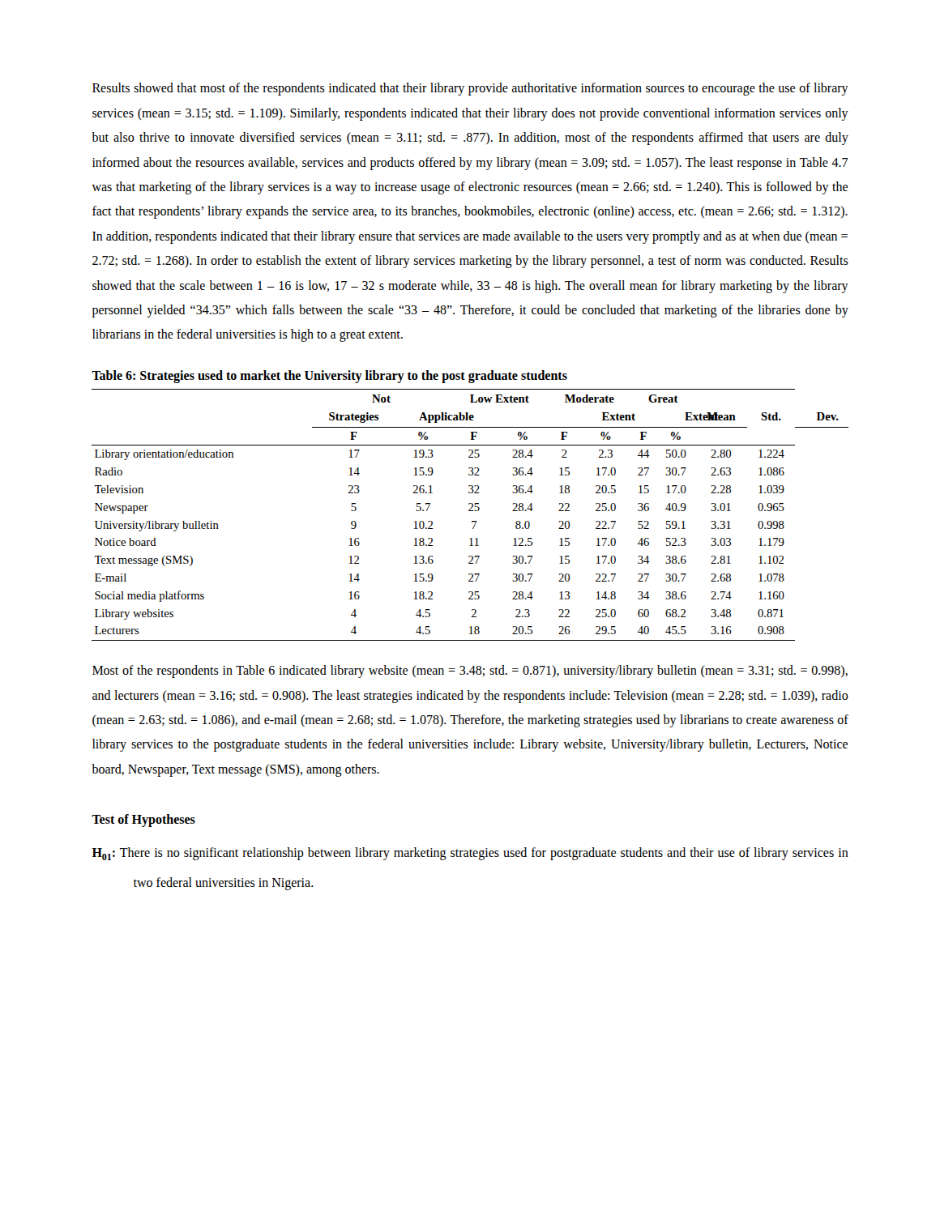Results showed that most of the respondents indicated that their library provide authoritative information sources to encourage the use of library services (mean = 3.15; std. = 1.109). Similarly, respondents indicated that their library does not provide conventional information services only but also thrive to innovate diversified services (mean = 3.11; std. = .877). In addition, most of the respondents affirmed that users are duly informed about the resources available, services and products offered by my library (mean = 3.09; std. = 1.057). The least response in Table 4.7 was that marketing of the library services is a way to increase usage of electronic resources (mean = 2.66; std. = 1.240). This is followed by the fact that respondents’ library expands the service area, to its branches, bookmobiles, electronic (online) access, etc. (mean = 2.66; std. = 1.312). In addition, respondents indicated that their library ensure that services are made available to the users very promptly and as at when due (mean = 2.72; std. = 1.268). In order to establish the extent of library services marketing by the library personnel, a test of norm was conducted. Results showed that the scale between 1 – 16 is low, 17 – 32 s moderate while, 33 – 48 is high. The overall mean for library marketing by the library personnel yielded “34.35” which falls between the scale “33 – 48”. Therefore, it could be concluded that marketing of the libraries done by librarians in the federal universities is high to a great extent.
Table 6: Strategies used to market the University library to the post graduate students
| | Not | Low Extent | Moderate | Great | Mean | Std. |
| --- | --- | --- | --- | --- | --- | --- |
| Strategies | Applicable | | Extent | Extent | | Dev. |
| | F | % | F | % | F | % | F | % | | |
| Library orientation/education | 17 | 19.3 | 25 | 28.4 | 2 | 2.3 | 44 | 50.0 | 2.80 | 1.224 |
| Radio | 14 | 15.9 | 32 | 36.4 | 15 | 17.0 | 27 | 30.7 | 2.63 | 1.086 |
| Television | 23 | 26.1 | 32 | 36.4 | 18 | 20.5 | 15 | 17.0 | 2.28 | 1.039 |
| Newspaper | 5 | 5.7 | 25 | 28.4 | 22 | 25.0 | 36 | 40.9 | 3.01 | 0.965 |
| University/library bulletin | 9 | 10.2 | 7 | 8.0 | 20 | 22.7 | 52 | 59.1 | 3.31 | 0.998 |
| Notice board | 16 | 18.2 | 11 | 12.5 | 15 | 17.0 | 46 | 52.3 | 3.03 | 1.179 |
| Text message (SMS) | 12 | 13.6 | 27 | 30.7 | 15 | 17.0 | 34 | 38.6 | 2.81 | 1.102 |
| E-mail | 14 | 15.9 | 27 | 30.7 | 20 | 22.7 | 27 | 30.7 | 2.68 | 1.078 |
| Social media platforms | 16 | 18.2 | 25 | 28.4 | 13 | 14.8 | 34 | 38.6 | 2.74 | 1.160 |
| Library websites | 4 | 4.5 | 2 | 2.3 | 22 | 25.0 | 60 | 68.2 | 3.48 | 0.871 |
| Lecturers | 4 | 4.5 | 18 | 20.5 | 26 | 29.5 | 40 | 45.5 | 3.16 | 0.908 |
Most of the respondents in Table 6 indicated library website (mean = 3.48; std. = 0.871), university/library bulletin (mean = 3.31; std. = 0.998), and lecturers (mean = 3.16; std. = 0.908). The least strategies indicated by the respondents include: Television (mean = 2.28; std. = 1.039), radio (mean = 2.63; std. = 1.086), and e-mail (mean = 2.68; std. = 1.078). Therefore, the marketing strategies used by librarians to create awareness of library services to the postgraduate students in the federal universities include: Library website, University/library bulletin, Lecturers, Notice board, Newspaper, Text message (SMS), among others.
Test of Hypotheses
H01: There is no significant relationship between library marketing strategies used for postgraduate students and their use of library services in two federal universities in Nigeria.